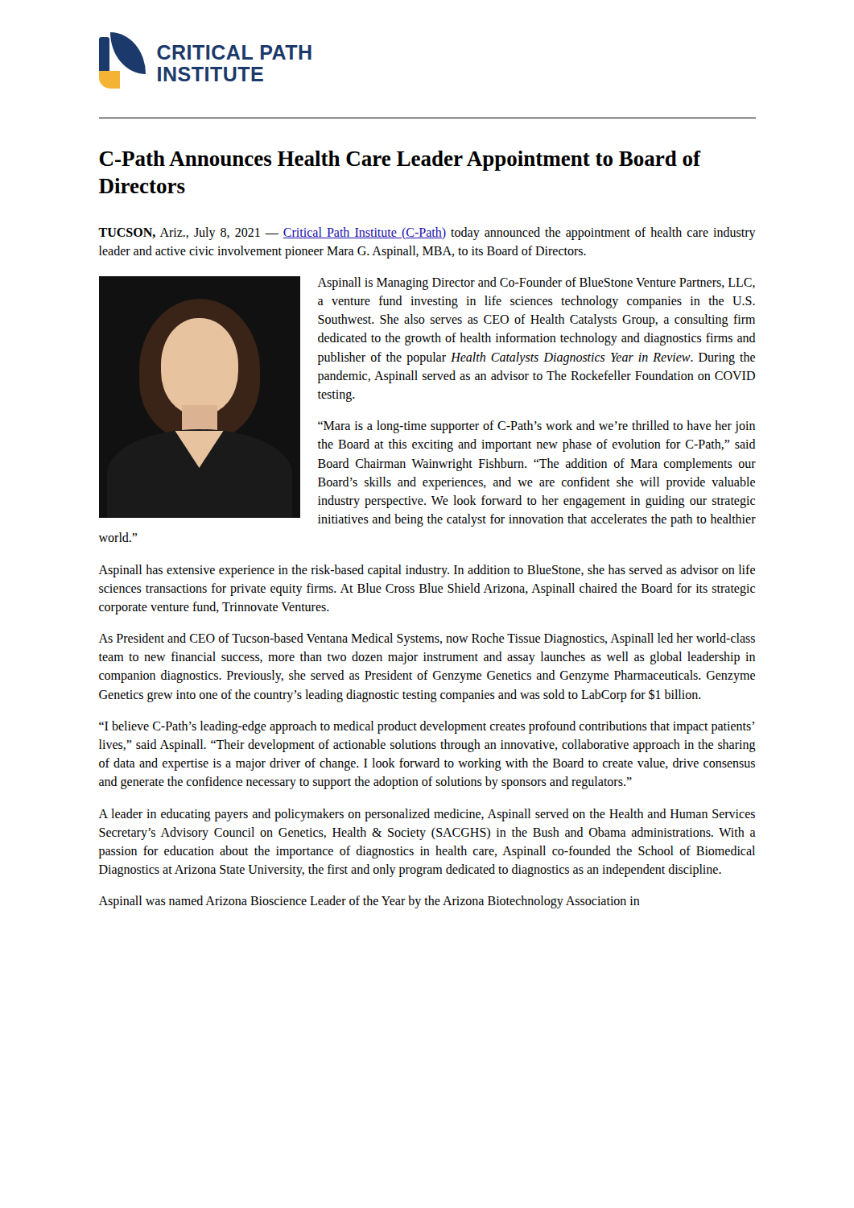CRITICAL PATH
INSTITUTE
C-Path Announces Health Care Leader Appointment to Board of Directors
TUCSON, Ariz., July 8, 2021 — Critical Path Institute (C-Path) today announced the appointment of health care industry leader and active civic involvement pioneer Mara G. Aspinall, MBA, to its Board of Directors.
Aspinall is Managing Director and Co-Founder of BlueStone Venture Partners, LLC, a venture fund investing in life sciences technology companies in the U.S. Southwest. She also serves as CEO of Health Catalysts Group, a consulting firm dedicated to the growth of health information technology and diagnostics firms and publisher of the popular Health Catalysts Diagnostics Year in Review. During the pandemic, Aspinall served as an advisor to The Rockefeller Foundation on COVID testing.
“Mara is a long-time supporter of C-Path’s work and we’re thrilled to have her join the Board at this exciting and important new phase of evolution for C-Path,” said Board Chairman Wainwright Fishburn. “The addition of Mara complements our Board’s skills and experiences, and we are confident she will provide valuable industry perspective. We look forward to her engagement in guiding our strategic initiatives and being the catalyst for innovation that accelerates the path to healthier world.”
Aspinall has extensive experience in the risk-based capital industry. In addition to BlueStone, she has served as advisor on life sciences transactions for private equity firms. At Blue Cross Blue Shield Arizona, Aspinall chaired the Board for its strategic corporate venture fund, Trinnovate Ventures.
As President and CEO of Tucson-based Ventana Medical Systems, now Roche Tissue Diagnostics, Aspinall led her world-class team to new financial success, more than two dozen major instrument and assay launches as well as global leadership in companion diagnostics. Previously, she served as President of Genzyme Genetics and Genzyme Pharmaceuticals. Genzyme Genetics grew into one of the country’s leading diagnostic testing companies and was sold to LabCorp for $1 billion.
“I believe C-Path’s leading-edge approach to medical product development creates profound contributions that impact patients’ lives,” said Aspinall. “Their development of actionable solutions through an innovative, collaborative approach in the sharing of data and expertise is a major driver of change. I look forward to working with the Board to create value, drive consensus and generate the confidence necessary to support the adoption of solutions by sponsors and regulators.”
A leader in educating payers and policymakers on personalized medicine, Aspinall served on the Health and Human Services Secretary’s Advisory Council on Genetics, Health & Society (SACGHS) in the Bush and Obama administrations. With a passion for education about the importance of diagnostics in health care, Aspinall co-founded the School of Biomedical Diagnostics at Arizona State University, the first and only program dedicated to diagnostics as an independent discipline.
Aspinall was named Arizona Bioscience Leader of the Year by the Arizona Biotechnology Association in